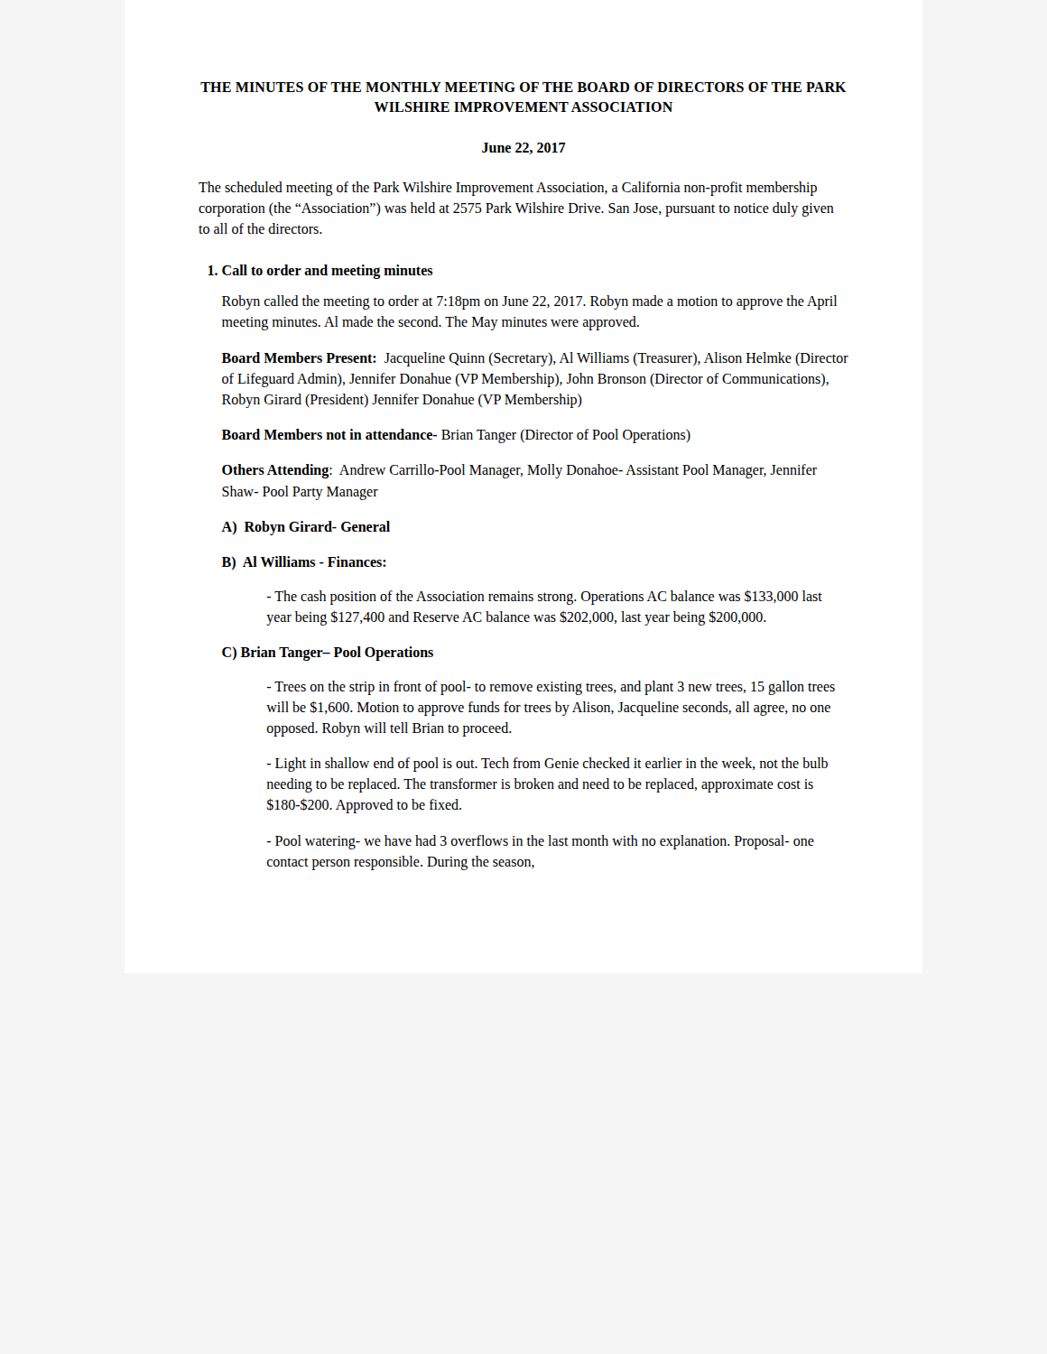The Minutes of the Monthly Meeting of the Board of Directors of the Park Wilshire Improvement Association
June 22, 2017
The scheduled meeting of the Park Wilshire Improvement Association, a California non-profit membership corporation (the “Association”) was held at 2575 Park Wilshire Drive. San Jose, pursuant to notice duly given to all of the directors.
Call to order and meeting minutes
Robyn called the meeting to order at 7:18pm on June 22, 2017. Robyn made a motion to approve the April meeting minutes. Al made the second. The May minutes were approved.
Board Members Present: Jacqueline Quinn (Secretary), Al Williams (Treasurer), Alison Helmke (Director of Lifeguard Admin), Jennifer Donahue (VP Membership), John Bronson (Director of Communications), Robyn Girard (President) Jennifer Donahue (VP Membership)
Board Members not in attendance- Brian Tanger (Director of Pool Operations)
Others Attending: Andrew Carrillo-Pool Manager, Molly Donahoe- Assistant Pool Manager, Jennifer Shaw- Pool Party Manager
A) Robyn Girard- General
B) Al Williams - Finances:
- The cash position of the Association remains strong. Operations AC balance was $133,000 last year being $127,400 and Reserve AC balance was $202,000, last year being $200,000.
C) Brian Tanger– Pool Operations
- Trees on the strip in front of pool- to remove existing trees, and plant 3 new trees, 15 gallon trees will be $1,600. Motion to approve funds for trees by Alison, Jacqueline seconds, all agree, no one opposed. Robyn will tell Brian to proceed.
- Light in shallow end of pool is out. Tech from Genie checked it earlier in the week, not the bulb needing to be replaced. The transformer is broken and need to be replaced, approximate cost is $180-$200. Approved to be fixed.
- Pool watering- we have had 3 overflows in the last month with no explanation. Proposal- one contact person responsible. During the season,